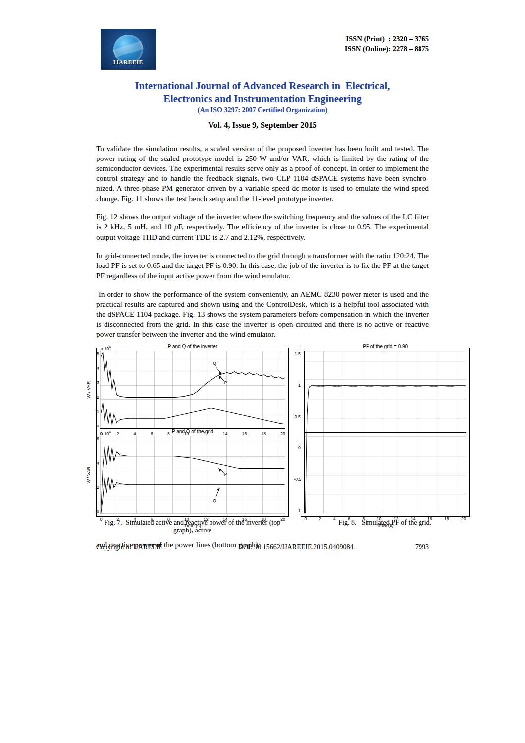IJAREEIE
ISSN (Print) : 2320 – 3765
ISSN (Online): 2278 – 8875
International Journal of Advanced Research in Electrical,
Electronics and Instrumentation Engineering
(An ISO 3297: 2007 Certified Organization)
Vol. 4, Issue 9, September 2015
To validate the simulation results, a scaled version of the proposed inverter has been built and tested. The power rating of the scaled prototype model is 250 W and/or VAR, which is limited by the rating of the semiconductor devices. The experimental results serve only as a proof-of-concept. In order to implement the control strategy and to handle the feedback signals, two CLP 1104 dSPACE systems have been synchro-nized. A three-phase PM generator driven by a variable speed dc motor is used to emulate the wind speed change. Fig. 11 shows the test bench setup and the 11-level prototype inverter.
Fig. 12 shows the output voltage of the inverter where the switching frequency and the values of the LC filter is 2 kHz, 5 mH, and 10 μ F, respectively. The efficiency of the inverter is close to 0.95. The experimental output voltage THD and current TDD is 2.7 and 2.12%, respectively.
In grid-connected mode, the inverter is connected to the grid through a transformer with the ratio 120:24. The load PF is set to 0.65 and the target PF is 0.90. In this case, the job of the inverter is to fix the PF at the target PF regardless of the input active power from the wind emulator.
In order to show the performance of the system conveniently, an AEMC 8230 power meter is used and the practical results are captured and shown using and the ControlDesk, which is a helpful tool associated with the dSPACE 1104 package. Fig. 13 shows the system parameters before compensation in which the inverter is disconnected from the grid. In this case the inverter is open-circuited and there is no active or reactive power transfer between the inverter and the wind emulator.
P and Q of the inverter
x 104
W / VAR
543210
Q P
02468101214161820
P and Q of the grid
x 104
W / VAR
6420
P Q
02468101214161820
Time (s)
PF of the grid = 0.90
1.510.50-0.5-1
02468101214161820
Time (s)
Fig. 7. Simulated active and reactive power of the inverter (top graph), active
Fig. 8. Simulated PF of the grid.
and reactive power of the power lines (bottom graph).
Copyright to IJAREEIE
DOI: 10.15662/IJAREEIE.2015.0409084
7993